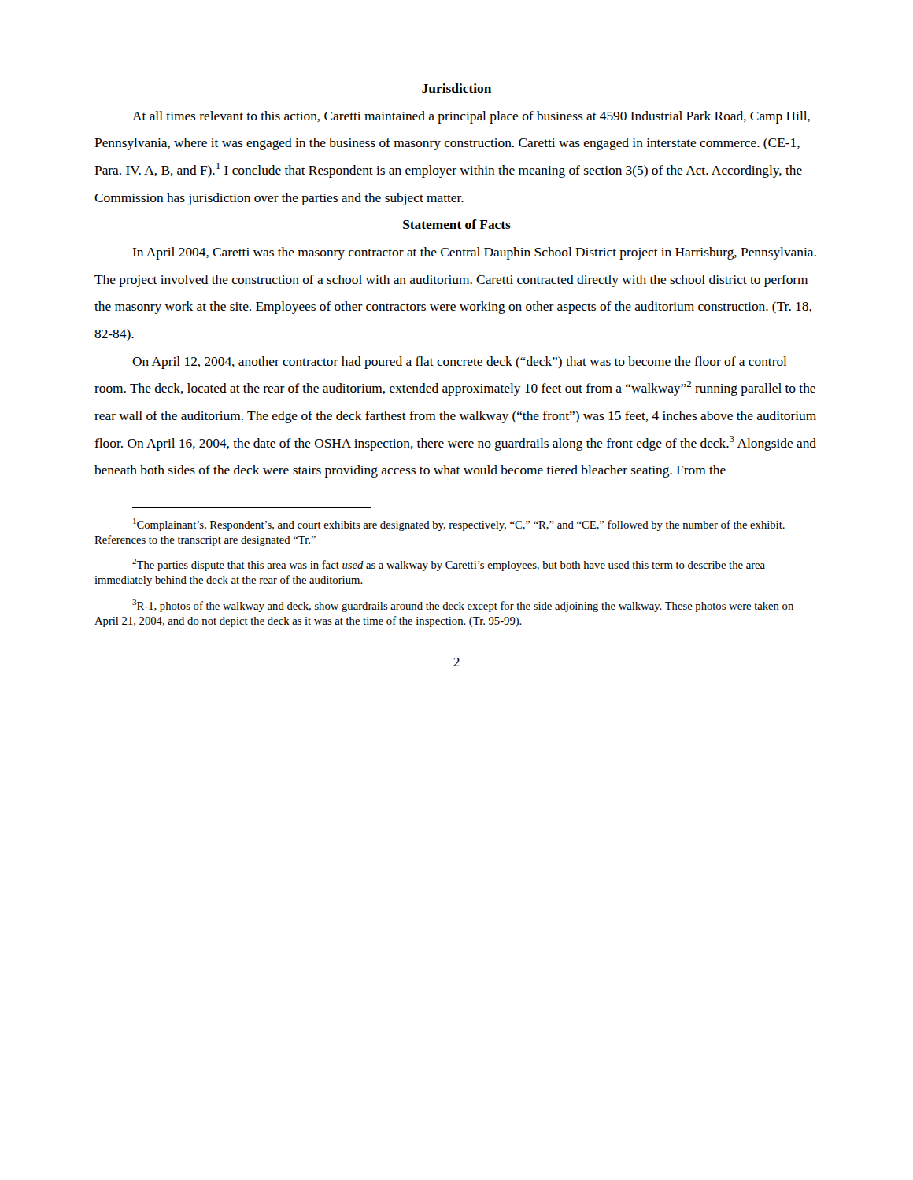Jurisdiction
At all times relevant to this action, Caretti maintained a principal place of business at 4590 Industrial Park Road, Camp Hill, Pennsylvania, where it was engaged in the business of masonry construction. Caretti was engaged in interstate commerce. (CE-1, Para. IV. A, B, and F).1 I conclude that Respondent is an employer within the meaning of section 3(5) of the Act. Accordingly, the Commission has jurisdiction over the parties and the subject matter.
Statement of Facts
In April 2004, Caretti was the masonry contractor at the Central Dauphin School District project in Harrisburg, Pennsylvania. The project involved the construction of a school with an auditorium. Caretti contracted directly with the school district to perform the masonry work at the site. Employees of other contractors were working on other aspects of the auditorium construction. (Tr. 18, 82-84).
On April 12, 2004, another contractor had poured a flat concrete deck (“deck”) that was to become the floor of a control room. The deck, located at the rear of the auditorium, extended approximately 10 feet out from a “walkway”2 running parallel to the rear wall of the auditorium. The edge of the deck farthest from the walkway (“the front”) was 15 feet, 4 inches above the auditorium floor. On April 16, 2004, the date of the OSHA inspection, there were no guardrails along the front edge of the deck.3 Alongside and beneath both sides of the deck were stairs providing access to what would become tiered bleacher seating. From the
1Complainant’s, Respondent’s, and court exhibits are designated by, respectively, “C,” “R,” and “CE,” followed by the number of the exhibit. References to the transcript are designated “Tr.”
2The parties dispute that this area was in fact used as a walkway by Caretti’s employees, but both have used this term to describe the area immediately behind the deck at the rear of the auditorium.
3R-1, photos of the walkway and deck, show guardrails around the deck except for the side adjoining the walkway. These photos were taken on April 21, 2004, and do not depict the deck as it was at the time of the inspection. (Tr. 95-99).
2